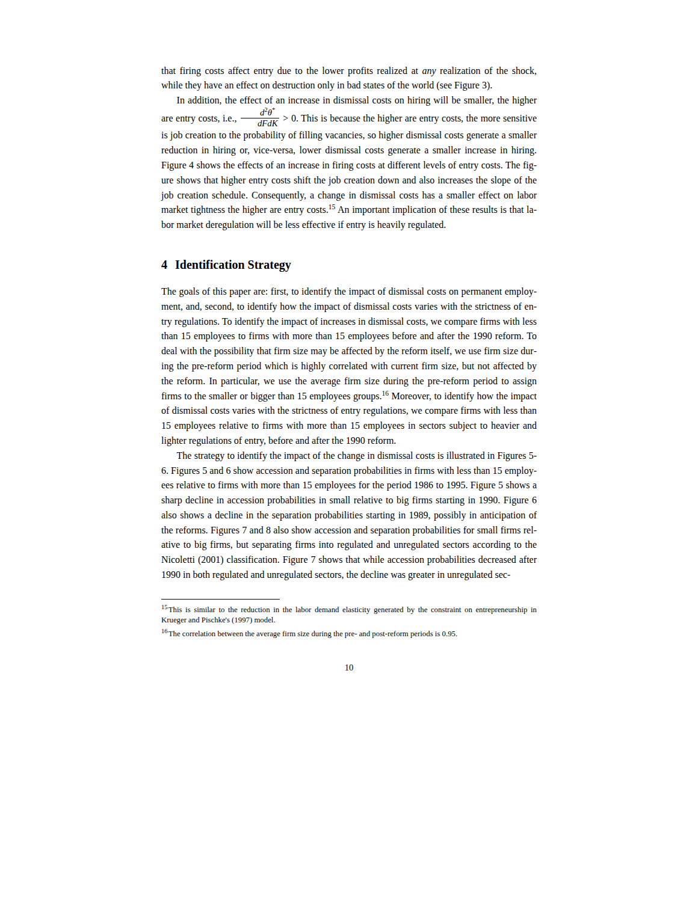that firing costs affect entry due to the lower profits realized at any realization of the shock, while they have an effect on destruction only in bad states of the world (see Figure 3).
In addition, the effect of an increase in dismissal costs on hiring will be smaller, the higher are entry costs, i.e., d2θ*dFdK > 0. This is because the higher are entry costs, the more sensitive is job creation to the probability of filling vacancies, so higher dismissal costs generate a smaller reduction in hiring or, vice-versa, lower dismissal costs generate a smaller increase in hiring. Figure 4 shows the effects of an increase in firing costs at different levels of entry costs. The figure shows that higher entry costs shift the job creation down and also increases the slope of the job creation schedule. Consequently, a change in dismissal costs has a smaller effect on labor market tightness the higher are entry costs.15 An important implication of these results is that labor market deregulation will be less effective if entry is heavily regulated.
4 Identification Strategy
The goals of this paper are: first, to identify the impact of dismissal costs on permanent employment, and, second, to identify how the impact of dismissal costs varies with the strictness of entry regulations. To identify the impact of increases in dismissal costs, we compare firms with less than 15 employees to firms with more than 15 employees before and after the 1990 reform. To deal with the possibility that firm size may be affected by the reform itself, we use firm size during the pre-reform period which is highly correlated with current firm size, but not affected by the reform. In particular, we use the average firm size during the pre-reform period to assign firms to the smaller or bigger than 15 employees groups.16 Moreover, to identify how the impact of dismissal costs varies with the strictness of entry regulations, we compare firms with less than 15 employees relative to firms with more than 15 employees in sectors subject to heavier and lighter regulations of entry, before and after the 1990 reform.
The strategy to identify the impact of the change in dismissal costs is illustrated in Figures 5-6. Figures 5 and 6 show accession and separation probabilities in firms with less than 15 employees relative to firms with more than 15 employees for the period 1986 to 1995. Figure 5 shows a sharp decline in accession probabilities in small relative to big firms starting in 1990. Figure 6 also shows a decline in the separation probabilities starting in 1989, possibly in anticipation of the reforms. Figures 7 and 8 also show accession and separation probabilities for small firms relative to big firms, but separating firms into regulated and unregulated sectors according to the Nicoletti (2001) classification. Figure 7 shows that while accession probabilities decreased after 1990 in both regulated and unregulated sectors, the decline was greater in unregulated sec-
15 This is similar to the reduction in the labor demand elasticity generated by the constraint on entrepreneurship in Krueger and Pischke's (1997) model.
16 The correlation between the average firm size during the pre- and post-reform periods is 0.95.
10